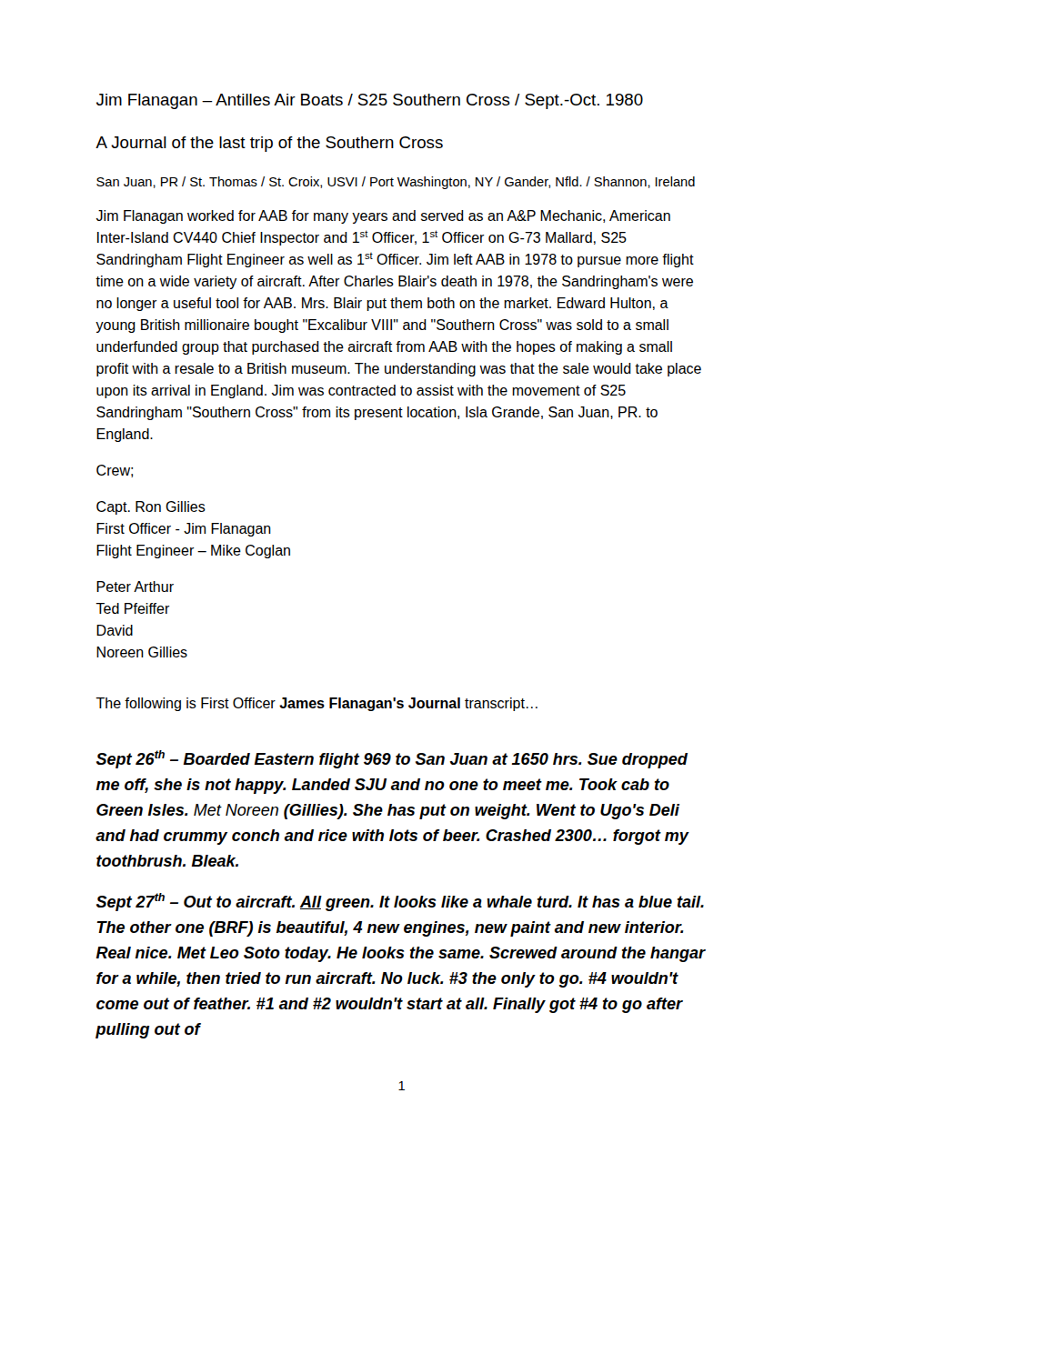Jim Flanagan – Antilles Air Boats / S25 Southern Cross / Sept.-Oct. 1980
A Journal of the last trip of the Southern Cross
San Juan, PR / St. Thomas / St. Croix, USVI / Port Washington, NY / Gander, Nfld. / Shannon, Ireland
Jim Flanagan worked for AAB for many years and served as an A&P Mechanic, American Inter-Island CV440 Chief Inspector and 1st Officer, 1st Officer on G-73 Mallard, S25 Sandringham Flight Engineer as well as 1st Officer. Jim left AAB in 1978 to pursue more flight time on a wide variety of aircraft. After Charles Blair's death in 1978, the Sandringham's were no longer a useful tool for AAB. Mrs. Blair put them both on the market. Edward Hulton, a young British millionaire bought "Excalibur VIII" and "Southern Cross" was sold to a small underfunded group that purchased the aircraft from AAB with the hopes of making a small profit with a resale to a British museum. The understanding was that the sale would take place upon its arrival in England. Jim was contracted to assist with the movement of S25 Sandringham "Southern Cross" from its present location, Isla Grande, San Juan, PR. to England.
Crew;
Capt. Ron Gillies
First Officer - Jim Flanagan
Flight Engineer – Mike Coglan
Peter Arthur
Ted Pfeiffer
David
Noreen Gillies
The following is First Officer James Flanagan's Journal transcript…
Sept 26th – Boarded Eastern flight 969 to San Juan at 1650 hrs. Sue dropped me off, she is not happy. Landed SJU and no one to meet me. Took cab to Green Isles. Met Noreen (Gillies). She has put on weight. Went to Ugo's Deli and had crummy conch and rice with lots of beer. Crashed 2300… forgot my toothbrush. Bleak.
Sept 27th – Out to aircraft. All green. It looks like a whale turd. It has a blue tail. The other one (BRF) is beautiful, 4 new engines, new paint and new interior. Real nice. Met Leo Soto today. He looks the same. Screwed around the hangar for a while, then tried to run aircraft. No luck. #3 the only to go. #4 wouldn't come out of feather. #1 and #2 wouldn't start at all. Finally got #4 to go after pulling out of
1